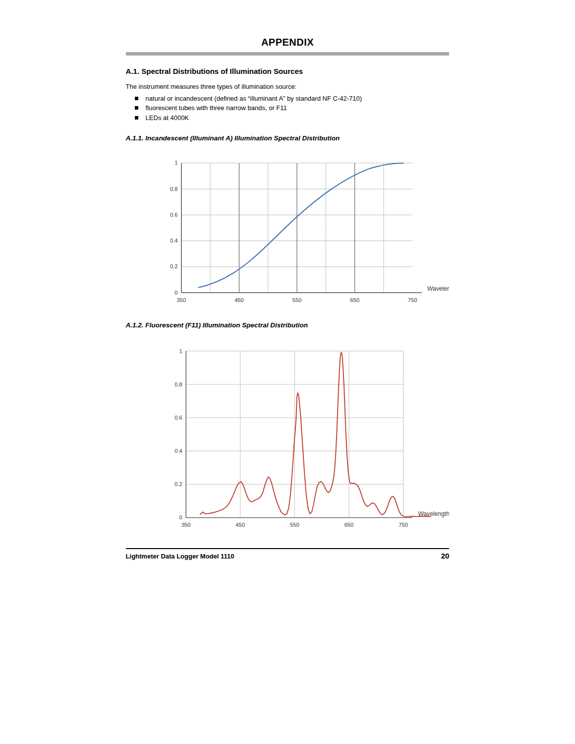APPENDIX
A.1. Spectral Distributions of Illumination Sources
The instrument measures three types of illumination source:
natural or incandescent (defined as “illuminant A” by standard NF C-42-710)
fluorescent tubes with three narrow bands, or F11
LEDs at 4000K
A.1.1. Incandescent (Illuminant A) Illumination Spectral Distribution
1 0.8 0.6 0.4 0.2 0 350 450 550 650 750 Wavelength (nm)
A.1.2. Fluorescent (F11) Illumination Spectral Distribution
1 0.8 0.6 0.4 0.2 0 350 450 550 650 750 Wavelength (nm)
Lightmeter Data Logger Model 1110 20